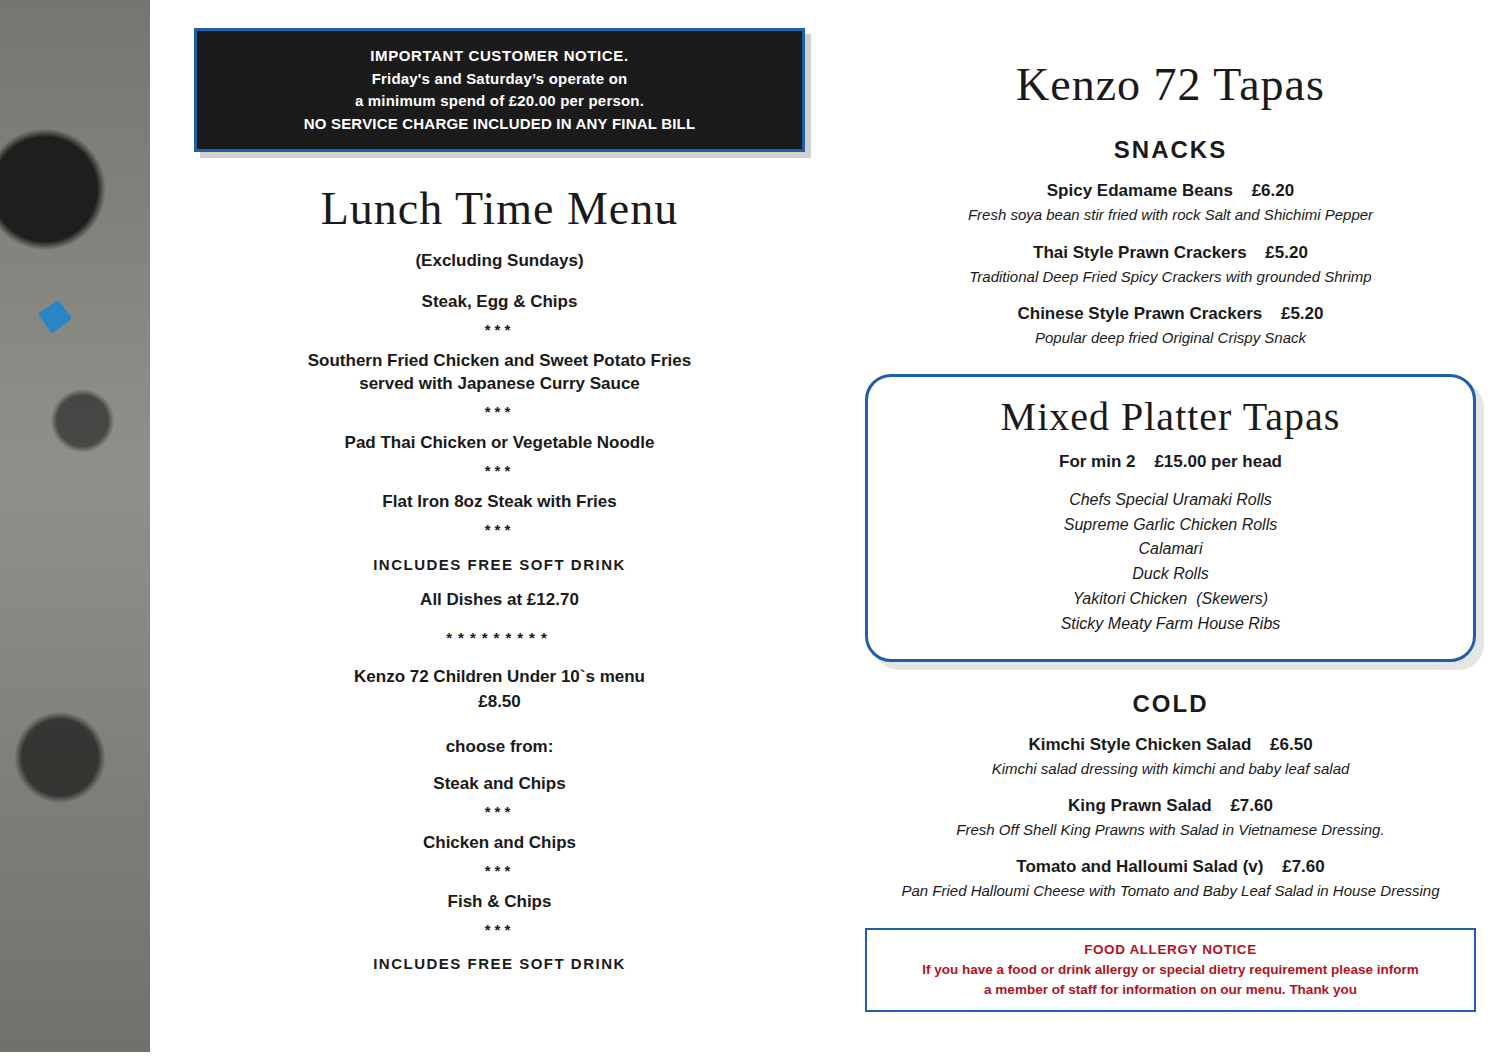IMPORTANT CUSTOMER NOTICE.
Friday's and Saturday’s operate on
a minimum spend of £20.00 per person.
NO SERVICE CHARGE INCLUDED IN ANY FINAL BILL
Lunch Time Menu
(Excluding Sundays)
Steak, Egg & Chips
***
Southern Fried Chicken and Sweet Potato Fries
served with Japanese Curry Sauce
***
Pad Thai Chicken or Vegetable Noodle
***
Flat Iron 8oz Steak with Fries
***
INCLUDES FREE SOFT DRINK
All Dishes at £12.70
*********
Kenzo 72 Children Under 10`s menu
£8.50
choose from:
Steak and Chips
***
Chicken and Chips
***
Fish & Chips
***
INCLUDES FREE SOFT DRINK
Kenzo 72 Tapas
SNACKS
Spicy Edamame Beans £6.20
Fresh soya bean stir fried with rock Salt and Shichimi Pepper
Thai Style Prawn Crackers £5.20
Traditional Deep Fried Spicy Crackers with grounded Shrimp
Chinese Style Prawn Crackers £5.20
Popular deep fried Original Crispy Snack
Mixed Platter Tapas
For min 2 £15.00 per head
Chefs Special Uramaki Rolls
Supreme Garlic Chicken Rolls
Calamari
Duck Rolls
Yakitori Chicken (Skewers)
Sticky Meaty Farm House Ribs
COLD
Kimchi Style Chicken Salad £6.50
Kimchi salad dressing with kimchi and baby leaf salad
King Prawn Salad £7.60
Fresh Off Shell King Prawns with Salad in Vietnamese Dressing.
Tomato and Halloumi Salad (v) £7.60
Pan Fried Halloumi Cheese with Tomato and Baby Leaf Salad in House Dressing
FOOD ALLERGY NOTICE
If you have a food or drink allergy or special dietry requirement please inform
a member of staff for information on our menu. Thank you